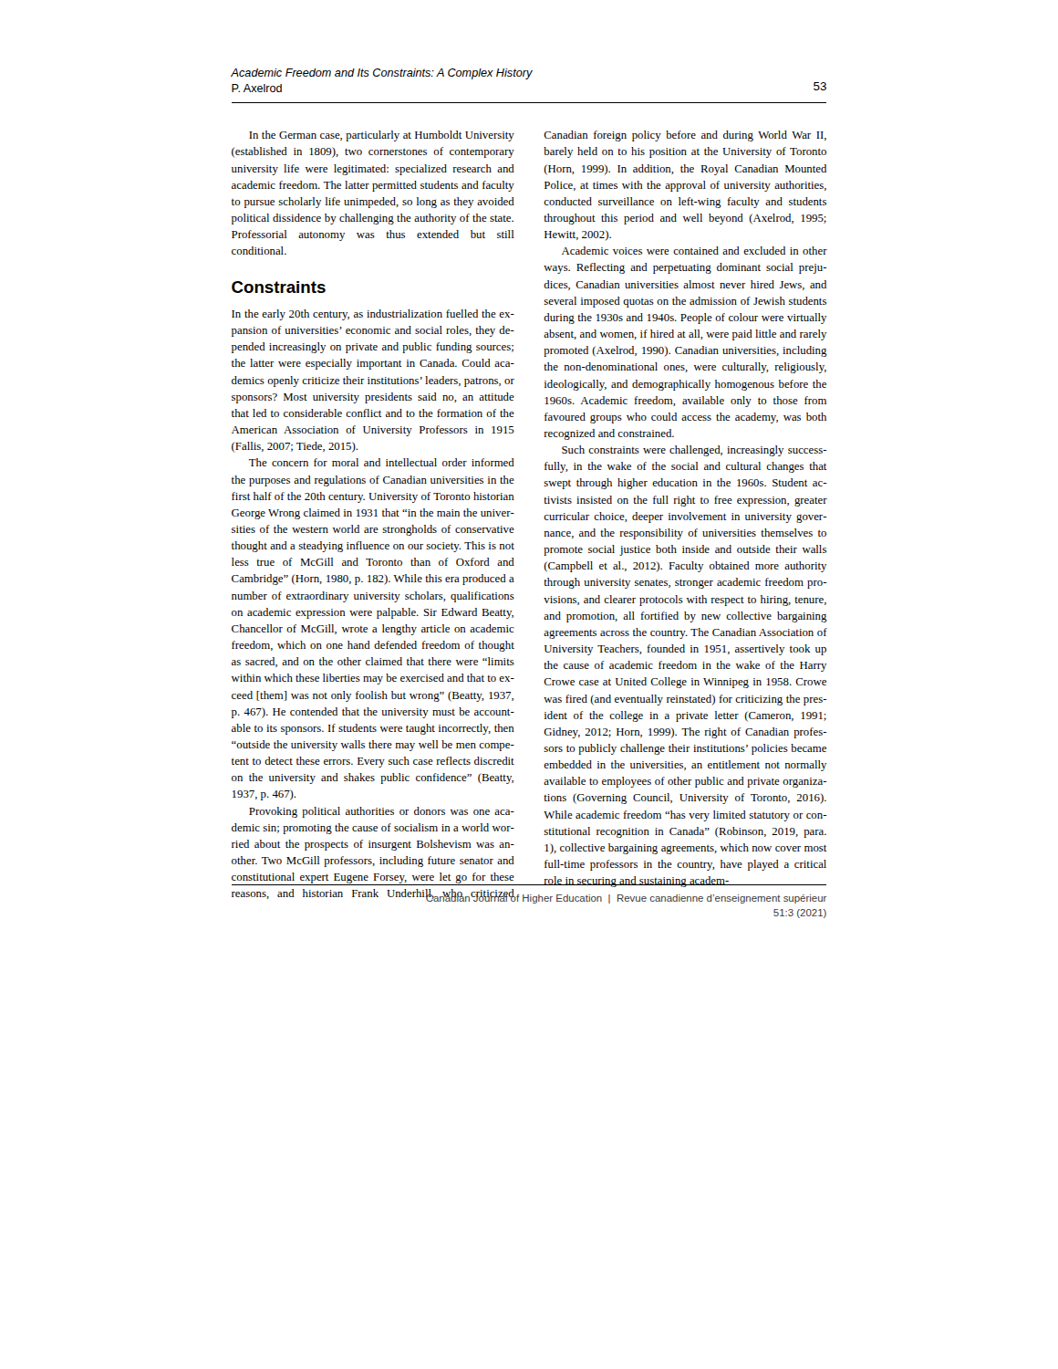Academic Freedom and Its Constraints: A Complex History
P. Axelrod
53
In the German case, particularly at Humboldt University (established in 1809), two cornerstones of contemporary university life were legitimated: specialized research and academic freedom. The latter permitted students and faculty to pursue scholarly life unimpeded, so long as they avoided political dissidence by challenging the authority of the state. Professorial autonomy was thus extended but still conditional.
Constraints
In the early 20th century, as industrialization fuelled the expansion of universities’ economic and social roles, they depended increasingly on private and public funding sources; the latter were especially important in Canada. Could academics openly criticize their institutions’ leaders, patrons, or sponsors? Most university presidents said no, an attitude that led to considerable conflict and to the formation of the American Association of University Professors in 1915 (Fallis, 2007; Tiede, 2015).
The concern for moral and intellectual order informed the purposes and regulations of Canadian universities in the first half of the 20th century. University of Toronto historian George Wrong claimed in 1931 that “in the main the universities of the western world are strongholds of conservative thought and a steadying influence on our society. This is not less true of McGill and Toronto than of Oxford and Cambridge” (Horn, 1980, p. 182). While this era produced a number of extraordinary university scholars, qualifications on academic expression were palpable. Sir Edward Beatty, Chancellor of McGill, wrote a lengthy article on academic freedom, which on one hand defended freedom of thought as sacred, and on the other claimed that there were “limits within which these liberties may be exercised and that to exceed [them] was not only foolish but wrong” (Beatty, 1937, p. 467). He contended that the university must be accountable to its sponsors. If students were taught incorrectly, then “outside the university walls there may well be men competent to detect these errors. Every such case reflects discredit on the university and shakes public confidence” (Beatty, 1937, p. 467).
Provoking political authorities or donors was one academic sin; promoting the cause of socialism in a world worried about the prospects of insurgent Bolshevism was another. Two McGill professors, including future senator and constitutional expert Eugene Forsey, were let go for these reasons, and historian Frank Underhill, who criticized Canadian foreign policy before and during World War II, barely held on to his position at the University of Toronto (Horn, 1999). In addition, the Royal Canadian Mounted Police, at times with the approval of university authorities, conducted surveillance on left-wing faculty and students throughout this period and well beyond (Axelrod, 1995; Hewitt, 2002).
Academic voices were contained and excluded in other ways. Reflecting and perpetuating dominant social prejudices, Canadian universities almost never hired Jews, and several imposed quotas on the admission of Jewish students during the 1930s and 1940s. People of colour were virtually absent, and women, if hired at all, were paid little and rarely promoted (Axelrod, 1990). Canadian universities, including the non-denominational ones, were culturally, religiously, ideologically, and demographically homogenous before the 1960s. Academic freedom, available only to those from favoured groups who could access the academy, was both recognized and constrained.
Such constraints were challenged, increasingly successfully, in the wake of the social and cultural changes that swept through higher education in the 1960s. Student activists insisted on the full right to free expression, greater curricular choice, deeper involvement in university governance, and the responsibility of universities themselves to promote social justice both inside and outside their walls (Campbell et al., 2012). Faculty obtained more authority through university senates, stronger academic freedom provisions, and clearer protocols with respect to hiring, tenure, and promotion, all fortified by new collective bargaining agreements across the country. The Canadian Association of University Teachers, founded in 1951, assertively took up the cause of academic freedom in the wake of the Harry Crowe case at United College in Winnipeg in 1958. Crowe was fired (and eventually reinstated) for criticizing the president of the college in a private letter (Cameron, 1991; Gidney, 2012; Horn, 1999). The right of Canadian professors to publicly challenge their institutions’ policies became embedded in the universities, an entitlement not normally available to employees of other public and private organizations (Governing Council, University of Toronto, 2016). While academic freedom “has very limited statutory or constitutional recognition in Canada” (Robinson, 2019, para. 1), collective bargaining agreements, which now cover most full-time professors in the country, have played a critical role in securing and sustaining academ-
Canadian Journal of Higher Education | Revue canadienne d’enseignement supérieur
51:3 (2021)